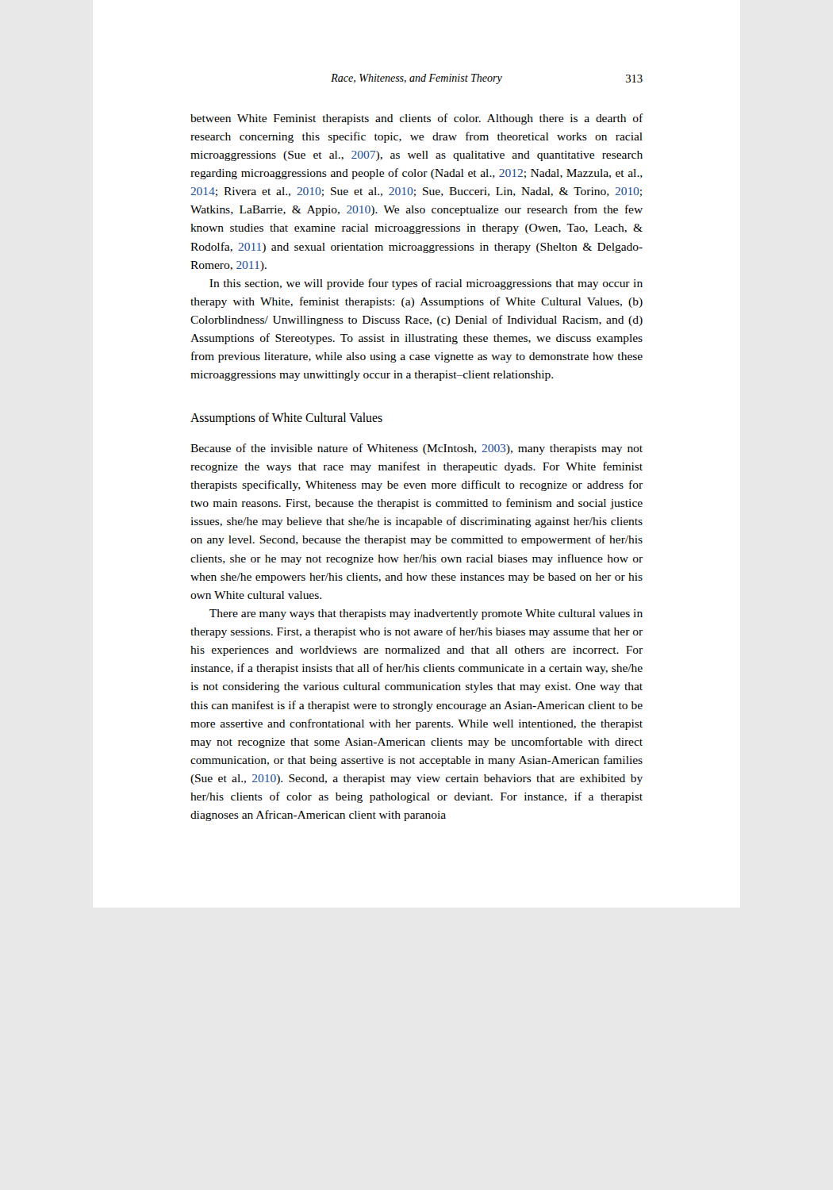Race, Whiteness, and Feminist Theory 313
between White Feminist therapists and clients of color. Although there is a dearth of research concerning this specific topic, we draw from theoretical works on racial microaggressions (Sue et al., 2007), as well as qualitative and quantitative research regarding microaggressions and people of color (Nadal et al., 2012; Nadal, Mazzula, et al., 2014; Rivera et al., 2010; Sue et al., 2010; Sue, Bucceri, Lin, Nadal, & Torino, 2010; Watkins, LaBarrie, & Appio, 2010). We also conceptualize our research from the few known studies that examine racial microaggressions in therapy (Owen, Tao, Leach, & Rodolfa, 2011) and sexual orientation microaggressions in therapy (Shelton & Delgado-Romero, 2011).
In this section, we will provide four types of racial microaggressions that may occur in therapy with White, feminist therapists: (a) Assumptions of White Cultural Values, (b) Colorblindness/ Unwillingness to Discuss Race, (c) Denial of Individual Racism, and (d) Assumptions of Stereotypes. To assist in illustrating these themes, we discuss examples from previous literature, while also using a case vignette as way to demonstrate how these microaggressions may unwittingly occur in a therapist–client relationship.
Assumptions of White Cultural Values
Because of the invisible nature of Whiteness (McIntosh, 2003), many thera­pists may not recognize the ways that race may manifest in therapeutic dyads. For White feminist therapists specifically, Whiteness may be even more difficult to recognize or address for two main reasons. First, because the therapist is committed to feminism and social justice issues, she/he may believe that she/he is incapable of discriminating against her/his clients on any level. Second, because the therapist may be committed to empowerment of her/his clients, she or he may not recognize how her/his own racial biases may influence how or when she/he empowers her/his clients, and how these instances may be based on her or his own White cultural values.
There are many ways that therapists may inadvertently promote White cultural values in therapy sessions. First, a therapist who is not aware of her/his biases may assume that her or his experiences and worldviews are normalized and that all others are incorrect. For instance, if a therapist insists that all of her/his clients communicate in a certain way, she/he is not considering the various cultural communication styles that may exist. One way that this can manifest is if a therapist were to strongly encourage an Asian-American client to be more assertive and confrontational with her parents. While well intentioned, the therapist may not recognize that some Asian-American clients may be uncomfortable with direct communication, or that being assertive is not acceptable in many Asian-American families (Sue et al., 2010). Second, a therapist may view certain behaviors that are exhibited by her/his clients of color as being pathological or deviant. For instance, if a therapist diagnoses an African-American client with paranoia